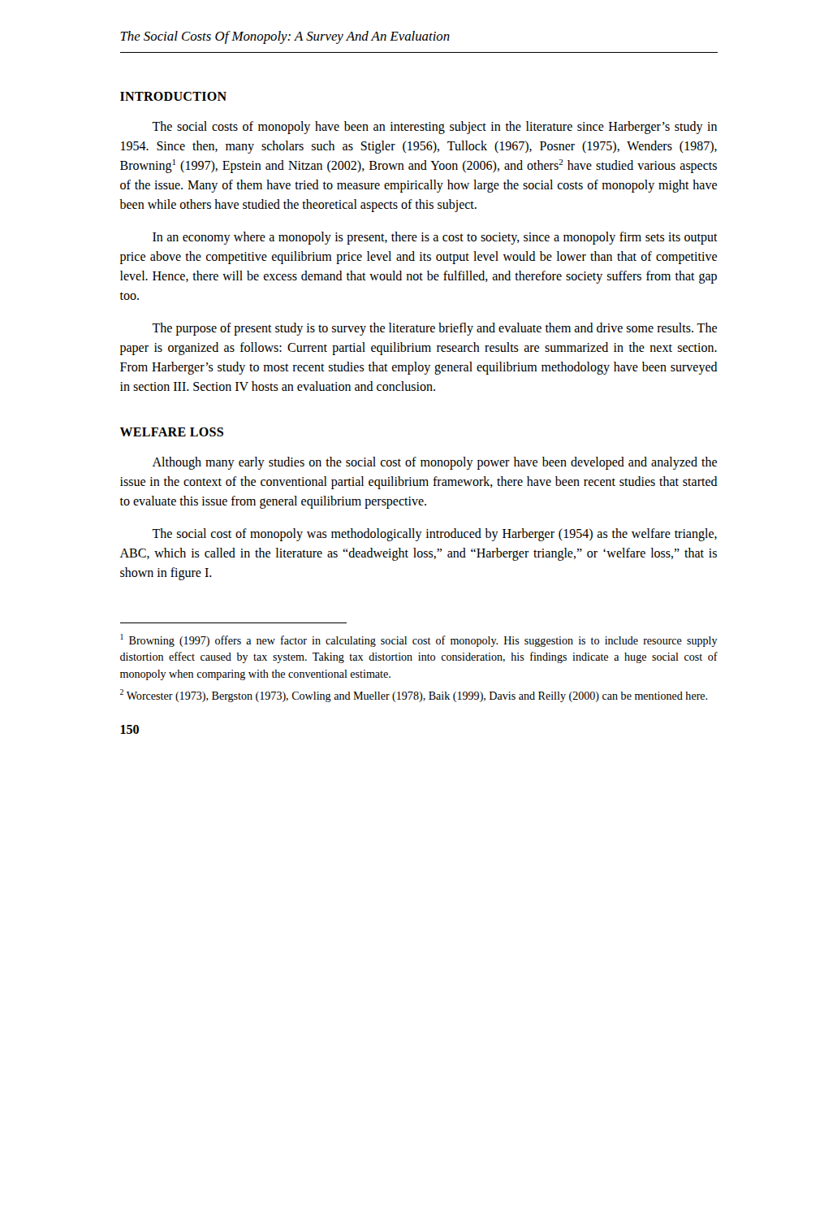The Social Costs Of Monopoly: A Survey And An Evaluation
INTRODUCTION
The social costs of monopoly have been an interesting subject in the literature since Harberger’s study in 1954. Since then, many scholars such as Stigler (1956), Tullock (1967), Posner (1975), Wenders (1987), Browning1 (1997), Epstein and Nitzan (2002), Brown and Yoon (2006), and others2 have studied various aspects of the issue. Many of them have tried to measure empirically how large the social costs of monopoly might have been while others have studied the theoretical aspects of this subject.
In an economy where a monopoly is present, there is a cost to society, since a monopoly firm sets its output price above the competitive equilibrium price level and its output level would be lower than that of competitive level. Hence, there will be excess demand that would not be fulfilled, and therefore society suffers from that gap too.
The purpose of present study is to survey the literature briefly and evaluate them and drive some results. The paper is organized as follows: Current partial equilibrium research results are summarized in the next section. From Harberger’s study to most recent studies that employ general equilibrium methodology have been surveyed in section III. Section IV hosts an evaluation and conclusion.
WELFARE LOSS
Although many early studies on the social cost of monopoly power have been developed and analyzed the issue in the context of the conventional partial equilibrium framework, there have been recent studies that started to evaluate this issue from general equilibrium perspective.
The social cost of monopoly was methodologically introduced by Harberger (1954) as the welfare triangle, ABC, which is called in the literature as “deadweight loss,” and “Harberger triangle,” or ‘welfare loss,” that is shown in figure I.
1 Browning (1997) offers a new factor in calculating social cost of monopoly. His suggestion is to include resource supply distortion effect caused by tax system. Taking tax distortion into consideration, his findings indicate a huge social cost of monopoly when comparing with the conventional estimate.
2 Worcester (1973), Bergston (1973), Cowling and Mueller (1978), Baik (1999), Davis and Reilly (2000) can be mentioned here.
150